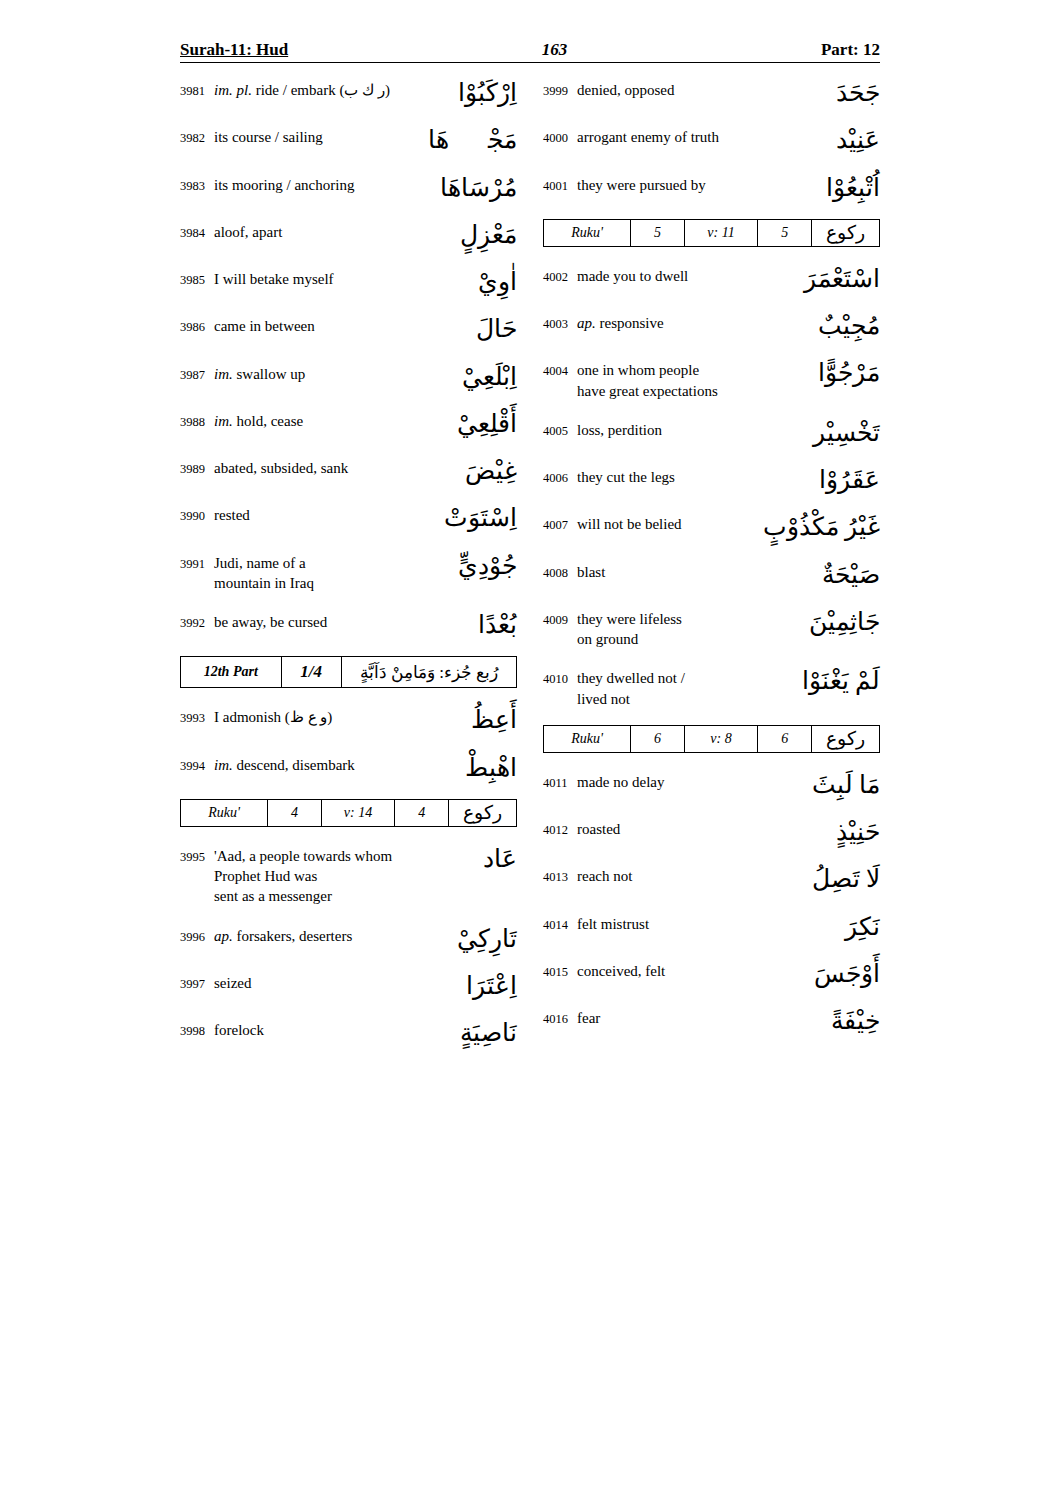Surah-11: Hud
163
Part: 12
3981
im. pl. ride / embark (ر ك ب)
اِرْكَبُوْا
3982
its course / sailing
مَجْرٖهَا
3983
its mooring / anchoring
مُرْسَاهَا
3984
aloof, apart
مَعْزِلٍ
3985
I will betake myself
اٰوِيْ
3986
came in between
حَالَ
3987
im. swallow up
اِبْلَعِيْ
3988
im. hold, cease
أَقْلِعِيْ
3989
abated, subsided, sank
غِيْضَ
3990
rested
اِسْتَوَتْ
3991
Judi, name of a mountain in Iraq
جُوْدِيٍّ
3992
be away, be cursed
بُعْدًا
12th Part
1/4
رُبع جُزء: وَمَامِنْ دَآبَّةٍ
3993
I admonish (و ع ظ)
أَعِظُ
3994
im. descend, disembark
اهْبِطْ
Ruku'
4
v: 14
4
رکوع
3995
'Aad, a people towards whom Prophet Hud was sent as a messenger
عَاد
3996
ap. forsakers, deserters
تَارِكِيْ
3997
seized
اِعْتَرَا
3998
forelock
نَاصِيَةٍ
3999
denied, opposed
جَحَدَ
4000
arrogant enemy of truth
عَنِيْد
4001
they were pursued by
اُتْبِعُوْا
Ruku'
5
v: 11
5
رکوع
4002
made you to dwell
اسْتَعْمَرَ
4003
ap. responsive
مُجِيْبٌ
4004
one in whom people have great expectations
مَرْجُوًّا
4005
loss, perdition
تَخْسِيْر
4006
they cut the legs
عَقَرُوْا
4007
will not be belied
غَيْرُ مَكْذُوْبٍ
4008
blast
صَيْحَةٌ
4009
they were lifeless on ground
جَاثِمِيْنَ
4010
they dwelled not / lived not
لَمْ يَغْنَوْا
Ruku'
6
v: 8
6
رکوع
4011
made no delay
مَا لَبِثَ
4012
roasted
حَنِيْذٍ
4013
reach not
لَا تَصِلُ
4014
felt mistrust
نَكِرَ
4015
conceived, felt
أَوْجَسَ
4016
fear
خِيْفَةً